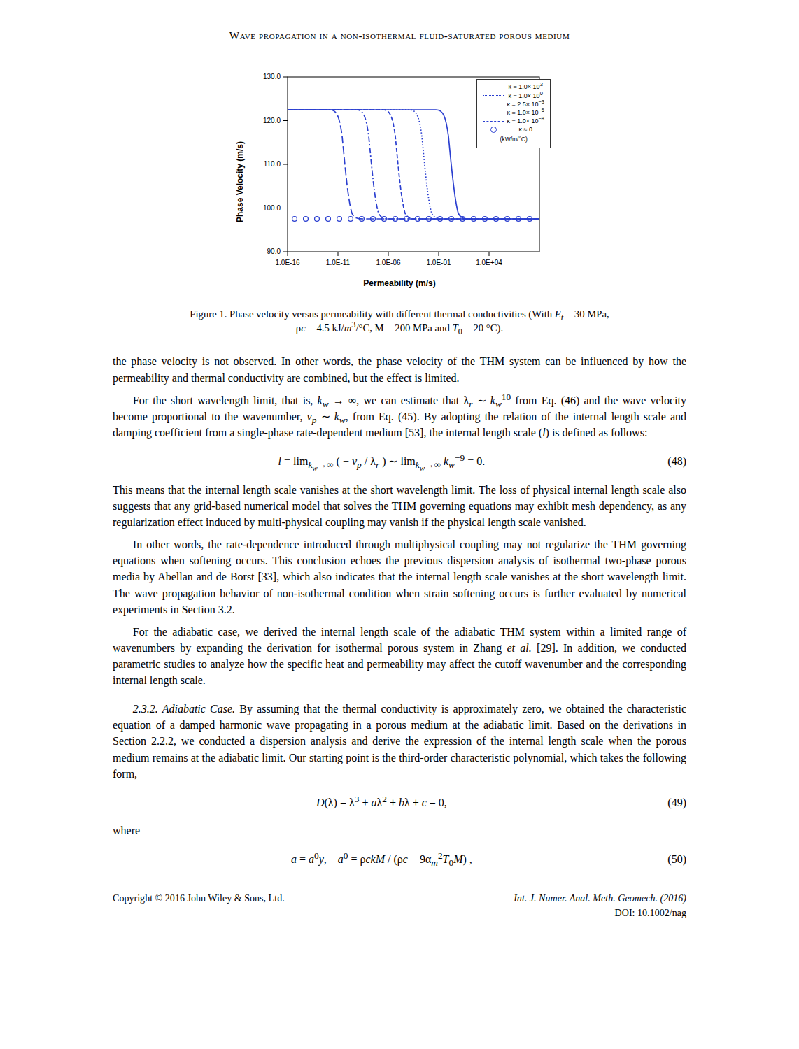Wave propagation in a non-isothermal fluid-saturated porous medium
90.0 100.0 110.0 120.0 130.0 1.0E-16 1.0E-11 1.0E-06 1.0E-01 1.0E+04
| | κ = 1.0× 10 3 |
| | κ = 1.0× 10 0 |
| | κ = 2.5× 10 −3 |
| | κ = 1.0× 10 −5 |
| | κ = 1.0× 10 −8 |
| | κ ≈ 0 |
(kW/m/°C)
Phase Velocity (m/s)
Permeability (m/s)
Figure 1. Phase velocity versus permeability with different thermal conductivities (With Et = 30 MPa,
ρc = 4.5 kJ/m3/°C, M = 200 MPa and T0 = 20 °C).
the phase velocity is not observed. In other words, the phase velocity of the THM system can be influenced by how the permeability and thermal conductivity are combined, but the effect is limited.
For the short wavelength limit, that is, kw → ∞, we can estimate that λr ∼ kw10 from Eq. (46) and the wave velocity become proportional to the wavenumber, vp ∼ kw, from Eq. (45). By adopting the relation of the internal length scale and damping coefficient from a single-phase rate-dependent medium [53], the internal length scale (l) is defined as follows:
l = limkw→∞ ( − vp / λr ) ∼ limkw→∞ kw−9 = 0.
(48)
This means that the internal length scale vanishes at the short wavelength limit. The loss of physical internal length scale also suggests that any grid-based numerical model that solves the THM governing equations may exhibit mesh dependency, as any regularization effect induced by multi-physical coupling may vanish if the physical length scale vanished.
In other words, the rate-dependence introduced through multiphysical coupling may not regularize the THM governing equations when softening occurs. This conclusion echoes the previous dispersion analysis of isothermal two-phase porous media by Abellan and de Borst [33], which also indicates that the internal length scale vanishes at the short wavelength limit. The wave propagation behavior of non-isothermal condition when strain softening occurs is further evaluated by numerical experiments in Section 3.2.
For the adiabatic case, we derived the internal length scale of the adiabatic THM system within a limited range of wavenumbers by expanding the derivation for isothermal porous system in Zhang et al. [29]. In addition, we conducted parametric studies to analyze how the specific heat and permeability may affect the cutoff wavenumber and the corresponding internal length scale.
2.3.2. Adiabatic Case. By assuming that the thermal conductivity is approximately zero, we obtained the characteristic equation of a damped harmonic wave propagating in a porous medium at the adiabatic limit. Based on the derivations in Section 2.2.2, we conducted a dispersion analysis and derive the expression of the internal length scale when the porous medium remains at the adiabatic limit. Our starting point is the third-order characteristic polynomial, which takes the following form,
D(λ) = λ3 + aλ2 + bλ + c = 0,
(49)
where
a = a0y, a0 = ρckM / (ρc − 9αm2T0M) ,
(50)
Copyright © 2016 John Wiley & Sons, Ltd.
Int. J. Numer. Anal. Meth. Geomech. (2016)
DOI: 10.1002/nag